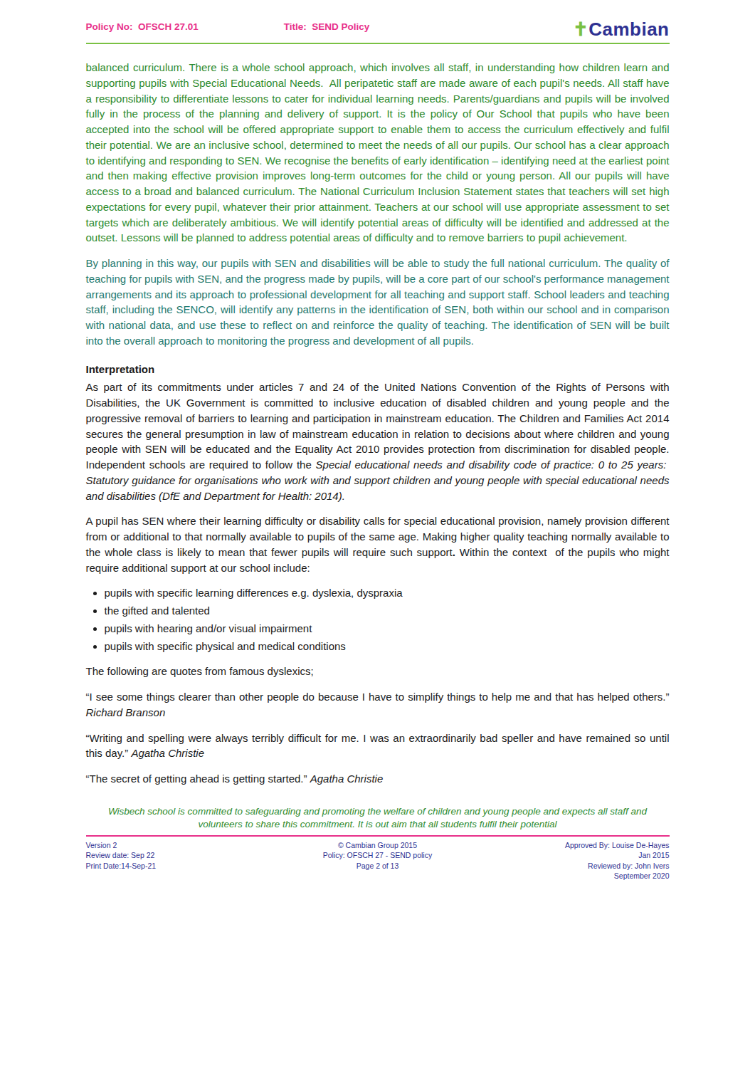Policy No: OFSCH 27.01 Title: SEND Policy
✝Cambian
balanced curriculum. There is a whole school approach, which involves all staff, in understanding how children learn and supporting pupils with Special Educational Needs. All peripatetic staff are made aware of each pupil's needs. All staff have a responsibility to differentiate lessons to cater for individual learning needs. Parents/guardians and pupils will be involved fully in the process of the planning and delivery of support. It is the policy of Our School that pupils who have been accepted into the school will be offered appropriate support to enable them to access the curriculum effectively and fulfil their potential. We are an inclusive school, determined to meet the needs of all our pupils. Our school has a clear approach to identifying and responding to SEN. We recognise the benefits of early identification – identifying need at the earliest point and then making effective provision improves long-term outcomes for the child or young person. All our pupils will have access to a broad and balanced curriculum. The National Curriculum Inclusion Statement states that teachers will set high expectations for every pupil, whatever their prior attainment. Teachers at our school will use appropriate assessment to set targets which are deliberately ambitious. We will identify potential areas of difficulty will be identified and addressed at the outset. Lessons will be planned to address potential areas of difficulty and to remove barriers to pupil achievement.
By planning in this way, our pupils with SEN and disabilities will be able to study the full national curriculum. The quality of teaching for pupils with SEN, and the progress made by pupils, will be a core part of our school's performance management arrangements and its approach to professional development for all teaching and support staff. School leaders and teaching staff, including the SENCO, will identify any patterns in the identification of SEN, both within our school and in comparison with national data, and use these to reflect on and reinforce the quality of teaching. The identification of SEN will be built into the overall approach to monitoring the progress and development of all pupils.
Interpretation
As part of its commitments under articles 7 and 24 of the United Nations Convention of the Rights of Persons with Disabilities, the UK Government is committed to inclusive education of disabled children and young people and the progressive removal of barriers to learning and participation in mainstream education. The Children and Families Act 2014 secures the general presumption in law of mainstream education in relation to decisions about where children and young people with SEN will be educated and the Equality Act 2010 provides protection from discrimination for disabled people. Independent schools are required to follow the Special educational needs and disability code of practice: 0 to 25 years: Statutory guidance for organisations who work with and support children and young people with special educational needs and disabilities (DfE and Department for Health: 2014).
A pupil has SEN where their learning difficulty or disability calls for special educational provision, namely provision different from or additional to that normally available to pupils of the same age. Making higher quality teaching normally available to the whole class is likely to mean that fewer pupils will require such support. Within the context of the pupils who might require additional support at our school include:
pupils with specific learning differences e.g. dyslexia, dyspraxia
the gifted and talented
pupils with hearing and/or visual impairment
pupils with specific physical and medical conditions
The following are quotes from famous dyslexics;
“I see some things clearer than other people do because I have to simplify things to help me and that has helped others.” Richard Branson
“Writing and spelling were always terribly difficult for me. I was an extraordinarily bad speller and have remained so until this day.” Agatha Christie
“The secret of getting ahead is getting started.” Agatha Christie
Wisbech school is committed to safeguarding and promoting the welfare of children and young people and expects all staff and volunteers to share this commitment. It is out aim that all students fulfil their potential
Version 2
Review date: Sep 22
Print Date:14-Sep-21
© Cambian Group 2015
Policy: OFSCH 27 - SEND policy
Page 2 of 13
Approved By: Louise De-Hayes
Jan 2015
Reviewed by: John Ivers
September 2020